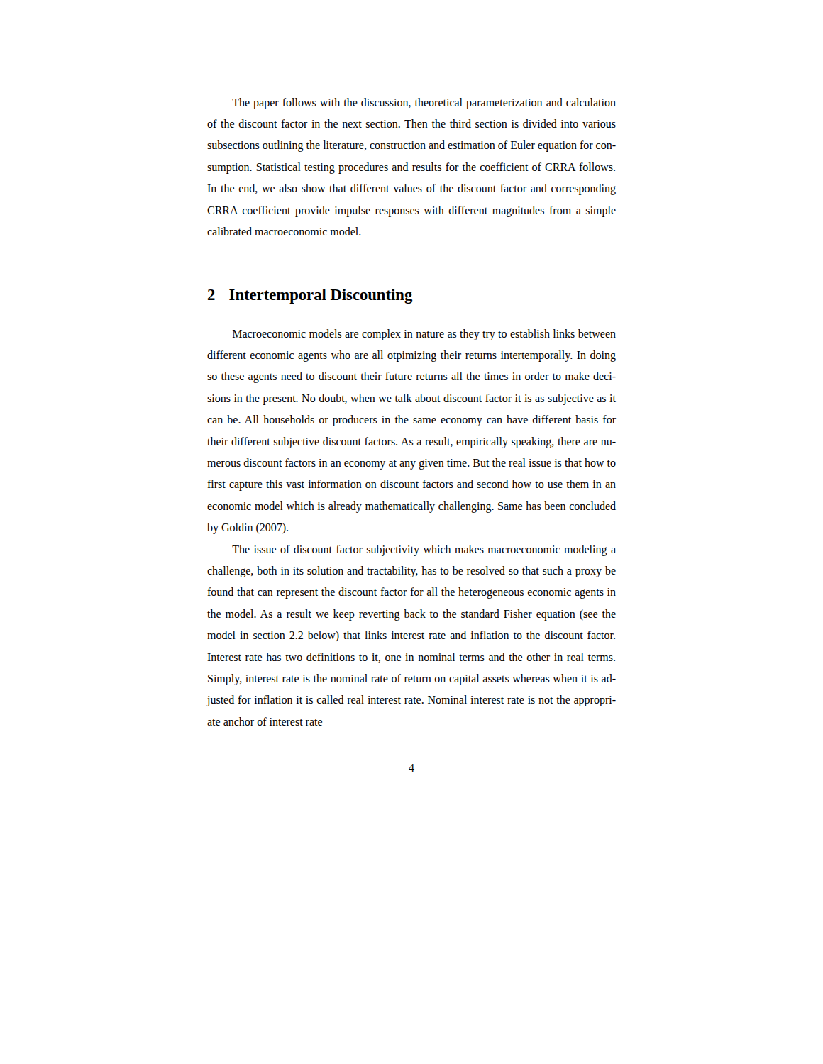The paper follows with the discussion, theoretical parameterization and calculation of the discount factor in the next section. Then the third section is divided into various subsections outlining the literature, construction and estimation of Euler equation for consumption. Statistical testing procedures and results for the coefficient of CRRA follows. In the end, we also show that different values of the discount factor and corresponding CRRA coefficient provide impulse responses with different magnitudes from a simple calibrated macroeconomic model.
2 Intertemporal Discounting
Macroeconomic models are complex in nature as they try to establish links between different economic agents who are all otpimizing their returns intertemporally. In doing so these agents need to discount their future returns all the times in order to make decisions in the present. No doubt, when we talk about discount factor it is as subjective as it can be. All households or producers in the same economy can have different basis for their different subjective discount factors. As a result, empirically speaking, there are numerous discount factors in an economy at any given time. But the real issue is that how to first capture this vast information on discount factors and second how to use them in an economic model which is already mathematically challenging. Same has been concluded by Goldin (2007).
The issue of discount factor subjectivity which makes macroeconomic modeling a challenge, both in its solution and tractability, has to be resolved so that such a proxy be found that can represent the discount factor for all the heterogeneous economic agents in the model. As a result we keep reverting back to the standard Fisher equation (see the model in section 2.2 below) that links interest rate and inflation to the discount factor. Interest rate has two definitions to it, one in nominal terms and the other in real terms. Simply, interest rate is the nominal rate of return on capital assets whereas when it is adjusted for inflation it is called real interest rate. Nominal interest rate is not the appropriate anchor of interest rate
4